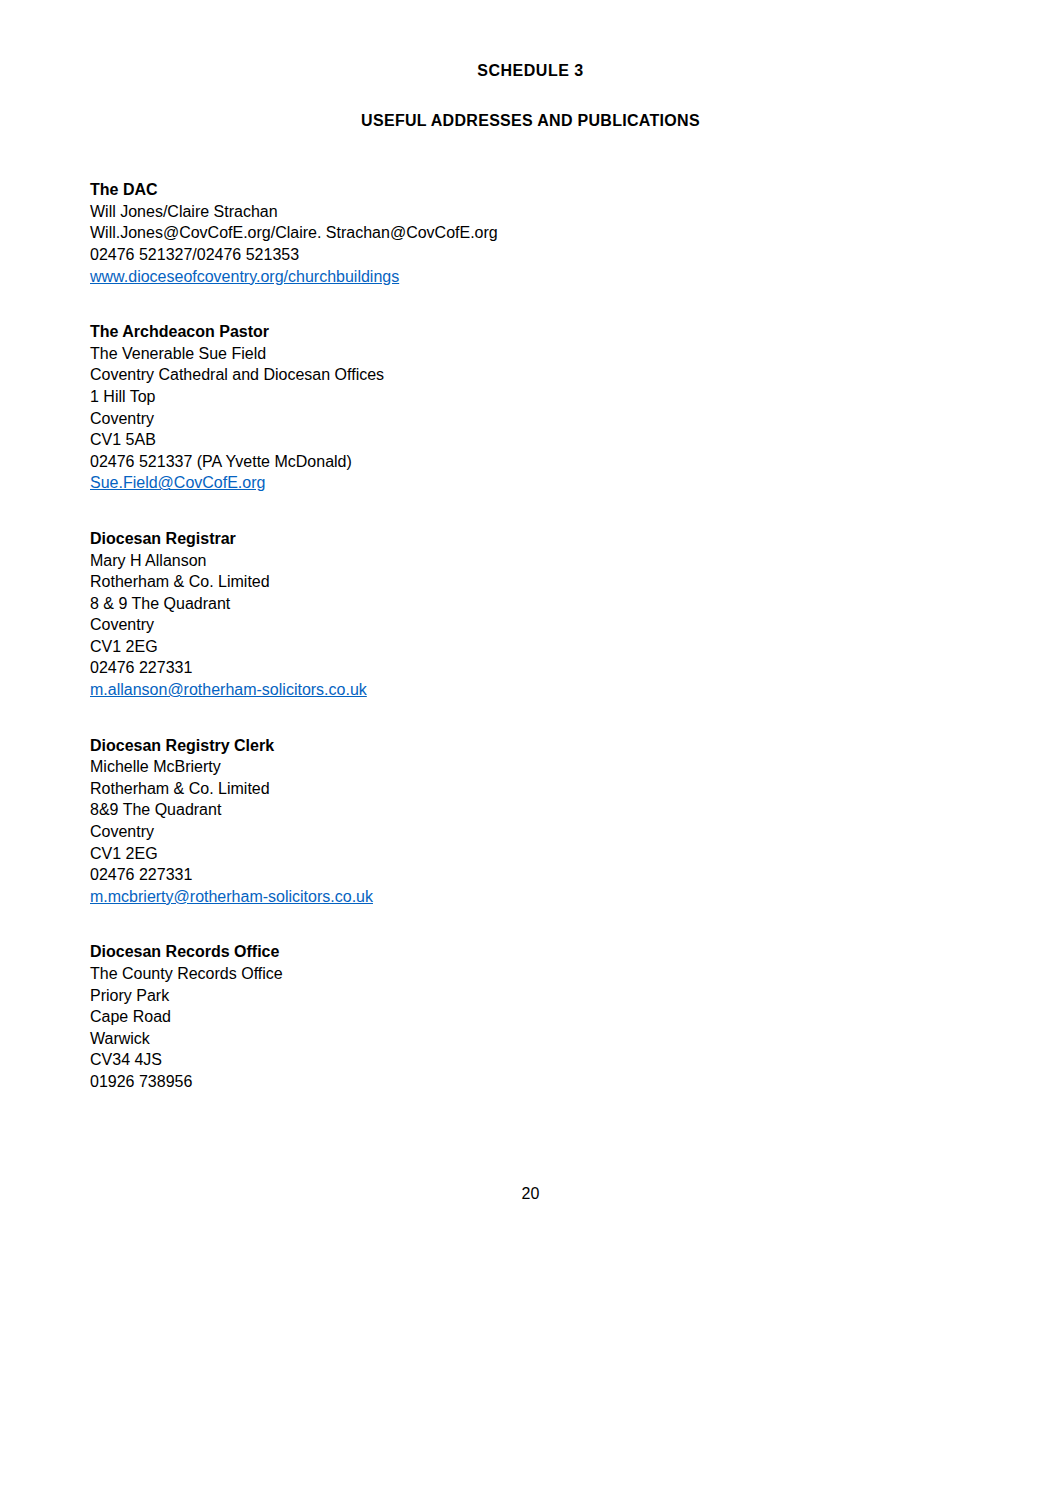SCHEDULE 3
USEFUL ADDRESSES AND PUBLICATIONS
The DAC
Will Jones/Claire Strachan
Will.Jones@CovCofE.org/Claire. Strachan@CovCofE.org
02476 521327/02476 521353
www.dioceseofcoventry.org/churchbuildings
The Archdeacon Pastor
The Venerable Sue Field
Coventry Cathedral and Diocesan Offices
1 Hill Top
Coventry
CV1 5AB
02476 521337 (PA Yvette McDonald)
Sue.Field@CovCofE.org
Diocesan Registrar
Mary H Allanson
Rotherham & Co. Limited
8 & 9 The Quadrant
Coventry
CV1 2EG
02476 227331
m.allanson@rotherham-solicitors.co.uk
Diocesan Registry Clerk
Michelle McBrierty
Rotherham & Co. Limited
8&9 The Quadrant
Coventry
CV1 2EG
02476 227331
m.mcbrierty@rotherham-solicitors.co.uk
Diocesan Records Office
The County Records Office
Priory Park
Cape Road
Warwick
CV34 4JS
01926 738956
20